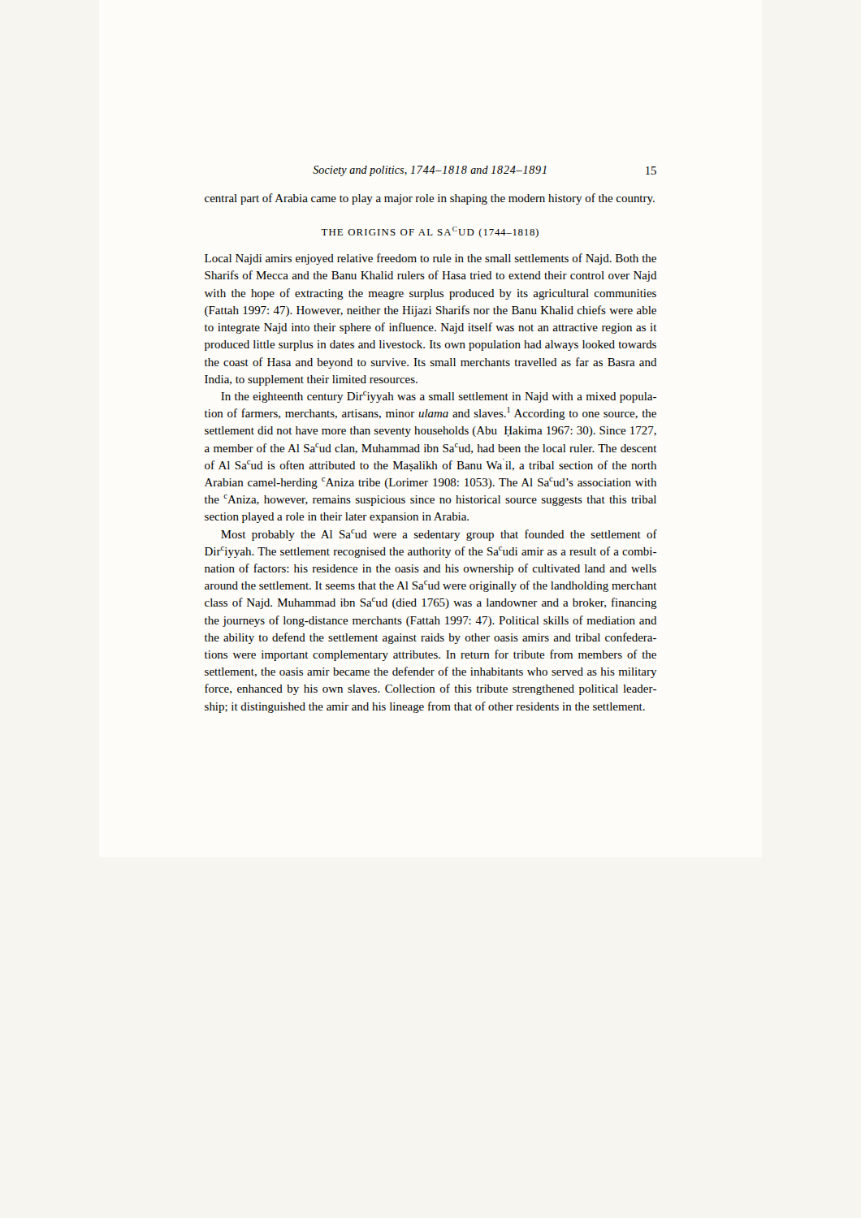Society and politics, 1744–1818 and 1824–1891 15
central part of Arabia came to play a major role in shaping the modern history of the country.
The origins of Al Sacud (1744–1818)
Local Najdi amirs enjoyed relative freedom to rule in the small settlements of Najd. Both the Sharifs of Mecca and the Banu Khalid rulers of Hasa tried to extend their control over Najd with the hope of extracting the meagre surplus produced by its agricultural communities (Fattah 1997: 47). However, neither the Hijazi Sharifs nor the Banu Khalid chiefs were able to integrate Najd into their sphere of influence. Najd itself was not an attractive region as it produced little surplus in dates and livestock. Its own population had always looked towards the coast of Hasa and beyond to survive. Its small merchants travelled as far as Basra and India, to supplement their limited resources.
In the eighteenth century Dirciyyah was a small settlement in Najd with a mixed population of farmers, merchants, artisans, minor ulama and slaves.1 According to one source, the settlement did not have more than seventy households (Abu Ḥakima 1967: 30). Since 1727, a member of the Al Sacud clan, Muhammad ibn Sacud, had been the local ruler. The descent of Al Sacud is often attributed to the Maṣalikh of Banu Waʾil, a tribal section of the north Arabian camel-herding cAniza tribe (Lorimer 1908: 1053). The Al Sacud’s association with the cAniza, however, remains suspicious since no historical source suggests that this tribal section played a role in their later expansion in Arabia.
Most probably the Al Sacud were a sedentary group that founded the settlement of Dirciyyah. The settlement recognised the authority of the Sacudi amir as a result of a combination of factors: his residence in the oasis and his ownership of cultivated land and wells around the settlement. It seems that the Al Sacud were originally of the landholding merchant class of Najd. Muhammad ibn Sacud (died 1765) was a landowner and a broker, financing the journeys of long-distance merchants (Fattah 1997: 47). Political skills of mediation and the ability to defend the settlement against raids by other oasis amirs and tribal confederations were important complementary attributes. In return for tribute from members of the settlement, the oasis amir became the defender of the inhabitants who served as his military force, enhanced by his own slaves. Collection of this tribute strengthened political leadership; it distinguished the amir and his lineage from that of other residents in the settlement.